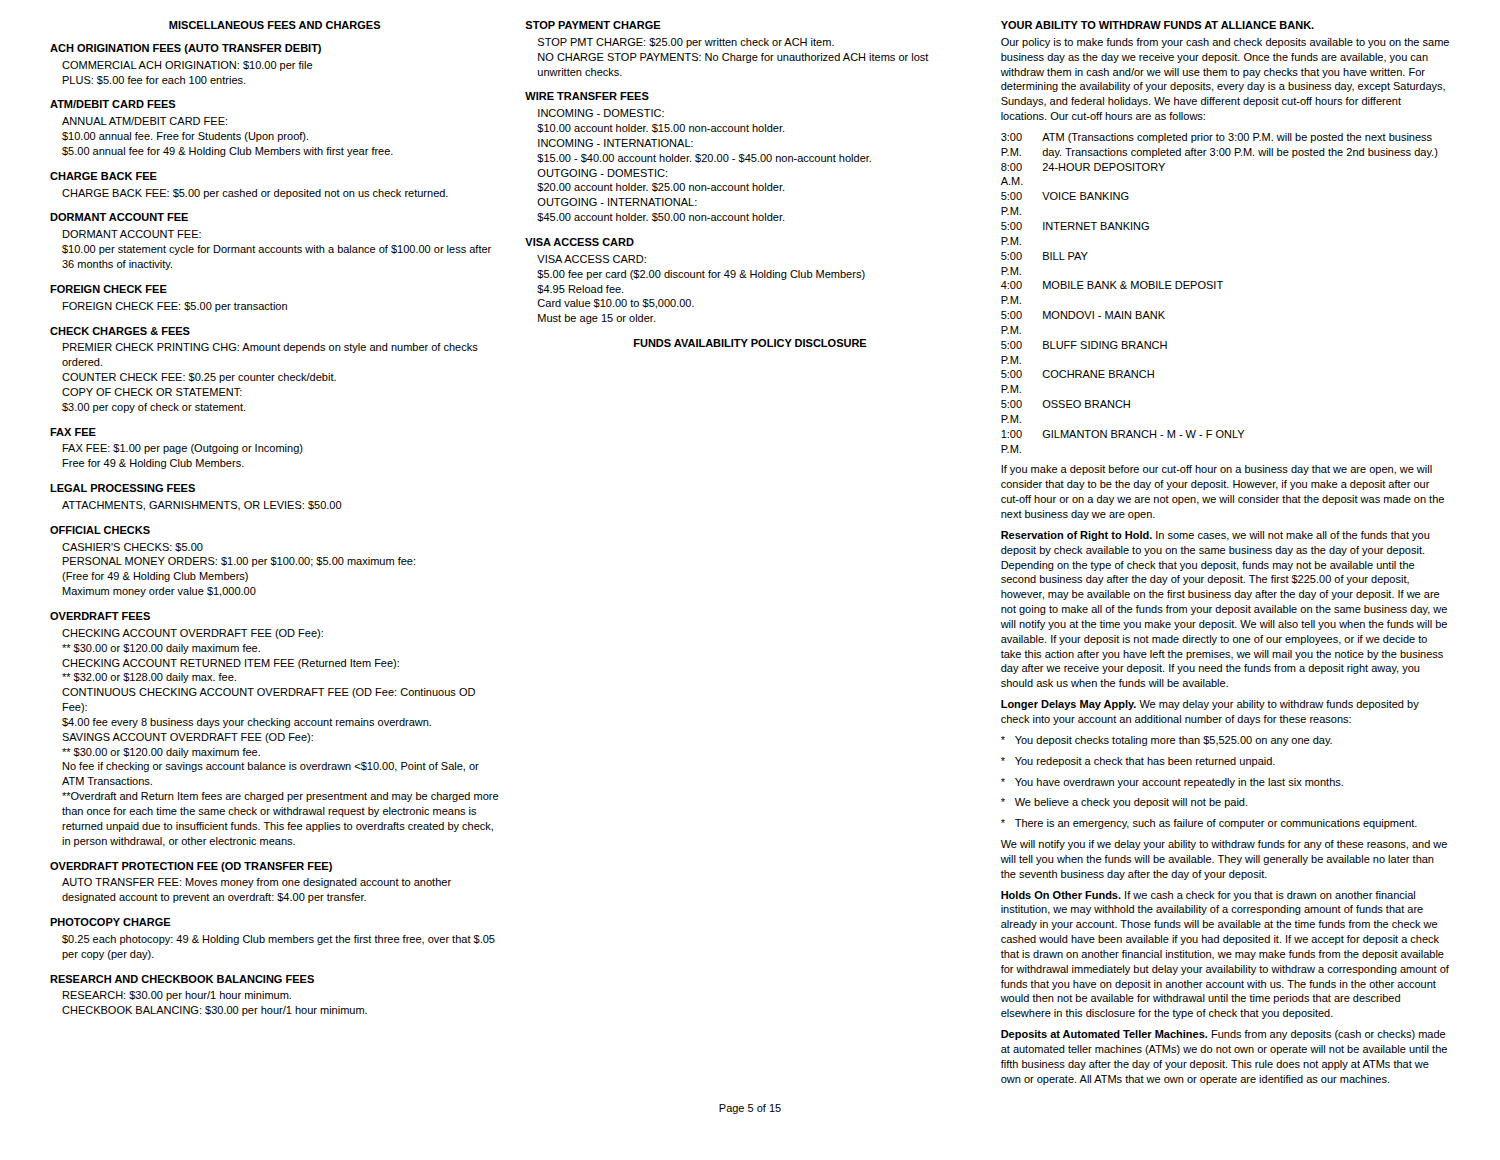Miscellaneous Fees and Charges
ACH Origination Fees (Auto Transfer Debit)
COMMERCIAL ACH ORIGINATION: $10.00 per file
PLUS: $5.00 fee for each 100 entries.
ATM/Debit Card Fees
ANNUAL ATM/DEBIT CARD FEE:
$10.00 annual fee. Free for Students (Upon proof).
$5.00 annual fee for 49 & Holding Club Members with first year free.
Charge Back Fee
CHARGE BACK FEE: $5.00 per cashed or deposited not on us check returned.
Dormant Account Fee
DORMANT ACCOUNT FEE:
$10.00 per statement cycle for Dormant accounts with a balance of $100.00 or less after 36 months of inactivity.
Foreign Check Fee
FOREIGN CHECK FEE: $5.00 per transaction
Check Charges & Fees
PREMIER CHECK PRINTING CHG: Amount depends on style and number of checks ordered.
COUNTER CHECK FEE: $0.25 per counter check/debit.
COPY OF CHECK OR STATEMENT:
$3.00 per copy of check or statement.
Fax Fee
FAX FEE: $1.00 per page (Outgoing or Incoming)
Free for 49 & Holding Club Members.
Legal Processing Fees
ATTACHMENTS, GARNISHMENTS, OR LEVIES: $50.00
Official Checks
CASHIER'S CHECKS: $5.00
PERSONAL MONEY ORDERS: $1.00 per $100.00; $5.00 maximum fee:
(Free for 49 & Holding Club Members)
Maximum money order value $1,000.00
Overdraft Fees
CHECKING ACCOUNT OVERDRAFT FEE (OD Fee):
** $30.00 or $120.00 daily maximum fee.
CHECKING ACCOUNT RETURNED ITEM FEE (Returned Item Fee):
** $32.00 or $128.00 daily max. fee.
CONTINUOUS CHECKING ACCOUNT OVERDRAFT FEE (OD Fee: Continuous OD Fee):
$4.00 fee every 8 business days your checking account remains overdrawn.
SAVINGS ACCOUNT OVERDRAFT FEE (OD Fee):
** $30.00 or $120.00 daily maximum fee.
No fee if checking or savings account balance is overdrawn <$10.00, Point of Sale, or ATM Transactions.
**Overdraft and Return Item fees are charged per presentment and may be charged more than once for each time the same check or withdrawal request by electronic means is returned unpaid due to insufficient funds. This fee applies to overdrafts created by check, in person withdrawal, or other electronic means.
Overdraft Protection Fee (OD Transfer Fee)
AUTO TRANSFER FEE: Moves money from one designated account to another designated account to prevent an overdraft: $4.00 per transfer.
Photocopy Charge
$0.25 each photocopy: 49 & Holding Club members get the first three free, over that $.05 per copy (per day).
Research and Checkbook Balancing Fees
RESEARCH: $30.00 per hour/1 hour minimum.
CHECKBOOK BALANCING: $30.00 per hour/1 hour minimum.
Stop Payment Charge
STOP PMT CHARGE: $25.00 per written check or ACH item.
NO CHARGE STOP PAYMENTS: No Charge for unauthorized ACH items or lost unwritten checks.
Wire Transfer Fees
INCOMING - DOMESTIC:
$10.00 account holder. $15.00 non-account holder.
INCOMING - INTERNATIONAL:
$15.00 - $40.00 account holder. $20.00 - $45.00 non-account holder.
OUTGOING - DOMESTIC:
$20.00 account holder. $25.00 non-account holder.
OUTGOING - INTERNATIONAL:
$45.00 account holder. $50.00 non-account holder.
Visa Access Card
VISA ACCESS CARD:
$5.00 fee per card ($2.00 discount for 49 & Holding Club Members)
$4.95 Reload fee.
Card value $10.00 to $5,000.00.
Must be age 15 or older.
Funds Availability Policy Disclosure
Your Ability to Withdraw Funds at Alliance Bank.
Our policy is to make funds from your cash and check deposits available to you on the same business day as the day we receive your deposit. Once the funds are available, you can withdraw them in cash and/or we will use them to pay checks that you have written. For determining the availability of your deposits, every day is a business day, except Saturdays, Sundays, and federal holidays. We have different deposit cut-off hours for different locations. Our cut-off hours are as follows:
| 3:00 P.M. | ATM (Transactions completed prior to 3:00 P.M. will be posted the next business day. Transactions completed after 3:00 P.M. will be posted the 2nd business day.) |
| 8:00 A.M. | 24-HOUR DEPOSITORY |
| 5:00 P.M. | VOICE BANKING |
| 5:00 P.M. | INTERNET BANKING |
| 5:00 P.M. | BILL PAY |
| 4:00 P.M. | MOBILE BANK & MOBILE DEPOSIT |
| 5:00 P.M. | MONDOVI - MAIN BANK |
| 5:00 P.M. | BLUFF SIDING BRANCH |
| 5:00 P.M. | COCHRANE BRANCH |
| 5:00 P.M. | OSSEO BRANCH |
| 1:00 P.M. | GILMANTON BRANCH - M - W - F ONLY |
If you make a deposit before our cut-off hour on a business day that we are open, we will consider that day to be the day of your deposit. However, if you make a deposit after our cut-off hour or on a day we are not open, we will consider that the deposit was made on the next business day we are open.
Reservation of Right to Hold. In some cases, we will not make all of the funds that you deposit by check available to you on the same business day as the day of your deposit. Depending on the type of check that you deposit, funds may not be available until the second business day after the day of your deposit. The first $225.00 of your deposit, however, may be available on the first business day after the day of your deposit. If we are not going to make all of the funds from your deposit available on the same business day, we will notify you at the time you make your deposit. We will also tell you when the funds will be available. If your deposit is not made directly to one of our employees, or if we decide to take this action after you have left the premises, we will mail you the notice by the business day after we receive your deposit. If you need the funds from a deposit right away, you should ask us when the funds will be available.
Longer Delays May Apply. We may delay your ability to withdraw funds deposited by check into your account an additional number of days for these reasons:
You deposit checks totaling more than $5,525.00 on any one day.
You redeposit a check that has been returned unpaid.
You have overdrawn your account repeatedly in the last six months.
We believe a check you deposit will not be paid.
There is an emergency, such as failure of computer or communications equipment.
We will notify you if we delay your ability to withdraw funds for any of these reasons, and we will tell you when the funds will be available. They will generally be available no later than the seventh business day after the day of your deposit.
Holds On Other Funds. If we cash a check for you that is drawn on another financial institution, we may withhold the availability of a corresponding amount of funds that are already in your account. Those funds will be available at the time funds from the check we cashed would have been available if you had deposited it. If we accept for deposit a check that is drawn on another financial institution, we may make funds from the deposit available for withdrawal immediately but delay your availability to withdraw a corresponding amount of funds that you have on deposit in another account with us. The funds in the other account would then not be available for withdrawal until the time periods that are described elsewhere in this disclosure for the type of check that you deposited.
Deposits at Automated Teller Machines. Funds from any deposits (cash or checks) made at automated teller machines (ATMs) we do not own or operate will not be available until the fifth business day after the day of your deposit. This rule does not apply at ATMs that we own or operate. All ATMs that we own or operate are identified as our machines.
Page 5 of 15